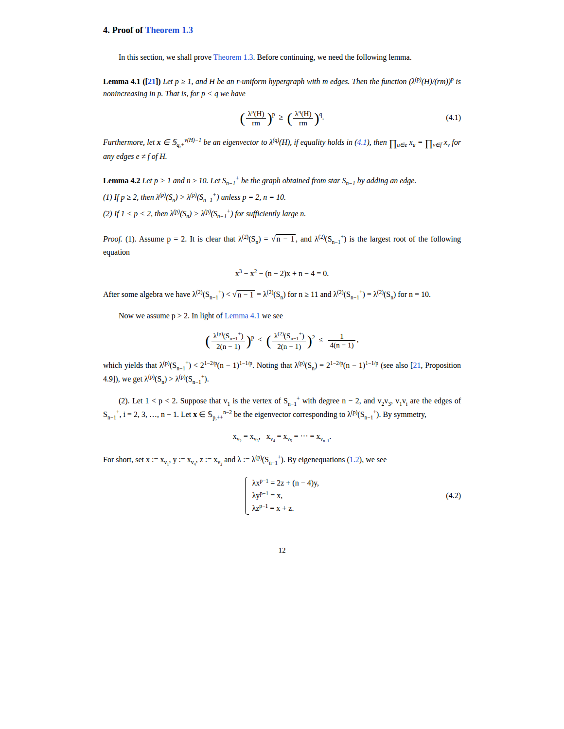4. Proof of Theorem 1.3
In this section, we shall prove Theorem 1.3. Before continuing, we need the following lemma.
Lemma 4.1 ([21]) Let p ≥ 1, and H be an r-uniform hypergraph with m edges. Then the function (λ(p)(H)/(rm))p is nonincreasing in p. That is, for p < q we have
(λp(H) rm) p ≥ (λq(H) rm) q. (4.1)
Furthermore, let x ∈ 𝕊q,+v(H)−1 be an eigenvector to λ(q)(H), if equality holds in (4.1), then ∏u∈e xu = ∏v∈f xv for any edges e ≠ f of H.
Lemma 4.2 Let p > 1 and n ≥ 10. Let Sn−1+ be the graph obtained from star Sn−1 by adding an edge.
(1) If p ≥ 2, then λ(p)(Sn) > λ(p)(Sn−1+) unless p = 2, n = 10.
(2) If 1 < p < 2, then λ(p)(Sn) > λ(p)(Sn−1+) for sufficiently large n.
Proof. (1). Assume p = 2. It is clear that λ(2)(Sn) = √n − 1, and λ(2)(Sn−1+) is the largest root of the following equation
x3 − x2 − (n − 2)x + n − 4 = 0.
After some algebra we have λ(2)(Sn−1+) < √n − 1 = λ(2)(Sn) for n ≥ 11 and λ(2)(Sn−1+) = λ(2)(Sn) for n = 10.
Now we assume p > 2. In light of Lemma 4.1 we see
(λ(p)(Sn−1+) 2(n − 1)) p < (λ(2)(Sn−1+) 2(n − 1)) 2 ≤ 14(n − 1),
which yields that λ(p)(Sn−1+) < 21−2/p(n − 1)1−1/p. Noting that λ(p)(Sn) = 21−2/p(n − 1)1−1/p (see also [21, Proposition 4.9]), we get λ(p)(Sn) > λ(p)(Sn−1+).
(2). Let 1 < p < 2. Suppose that v1 is the vertex of Sn−1+ with degree n − 2, and v2v3, v1vi are the edges of Sn−1+, i = 2, 3, …, n − 1. Let x ∈ 𝕊p,++n−2 be the eigenvector corresponding to λ(p)(Sn−1+). By symmetry,
xv2 = xv3, xv4 = xv5 = ··· = xvn−1.
For short, set x := xv1, y := xv4, z := xv2 and λ := λ(p)(Sn−1+). By eigenequations (1.2), we see
λxp−1 = 2z + (n − 4)y, λyp−1 = x, λzp−1 = x + z. (4.2)
12